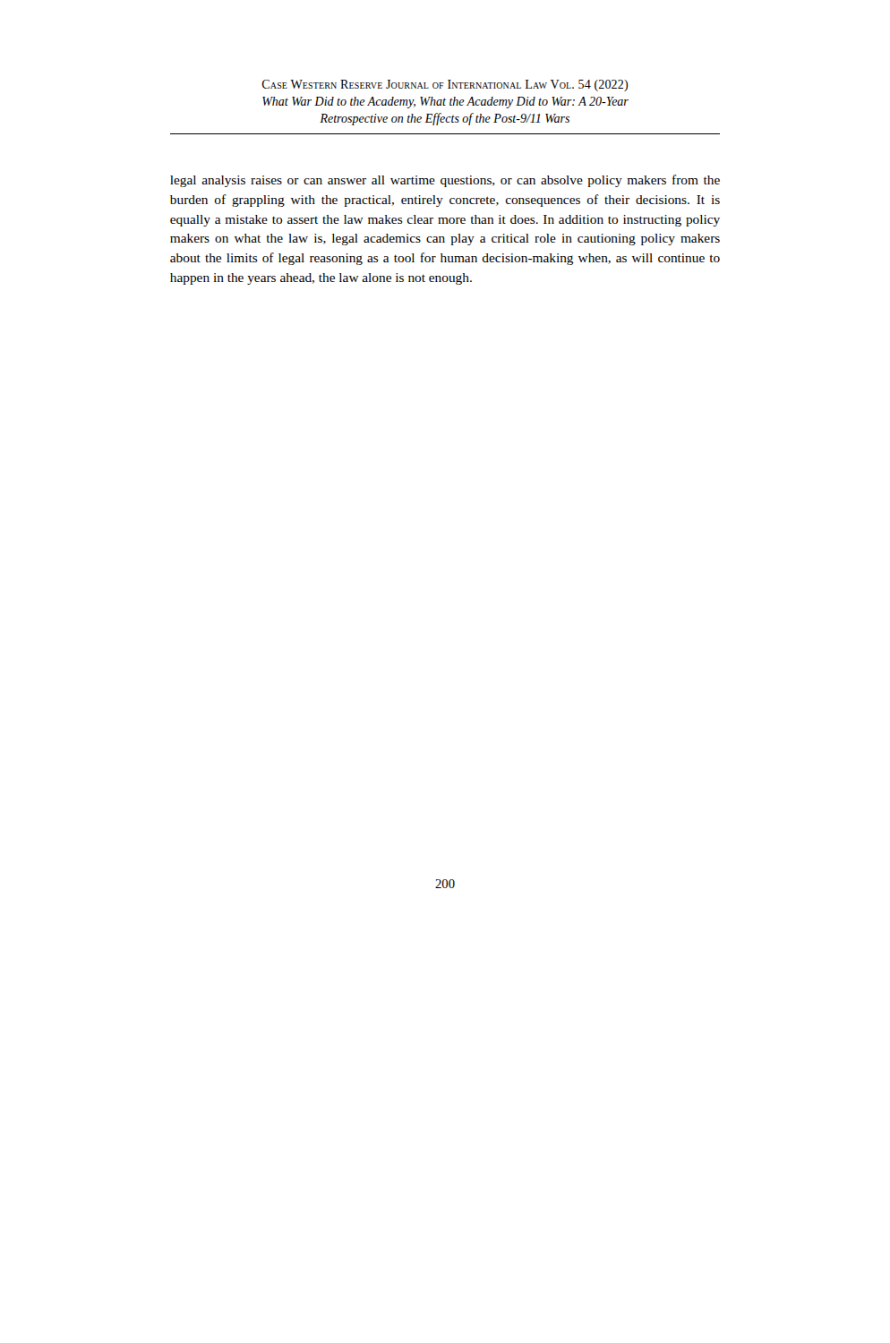Case Western Reserve Journal of International Law Vol. 54 (2022)
What War Did to the Academy, What the Academy Did to War: A 20-Year
Retrospective on the Effects of the Post-9/11 Wars
legal analysis raises or can answer all wartime questions, or can absolve policy makers from the burden of grappling with the practical, entirely concrete, consequences of their decisions. It is equally a mistake to assert the law makes clear more than it does. In addition to instructing policy makers on what the law is, legal academics can play a critical role in cautioning policy makers about the limits of legal reasoning as a tool for human decision-making when, as will continue to happen in the years ahead, the law alone is not enough.
200